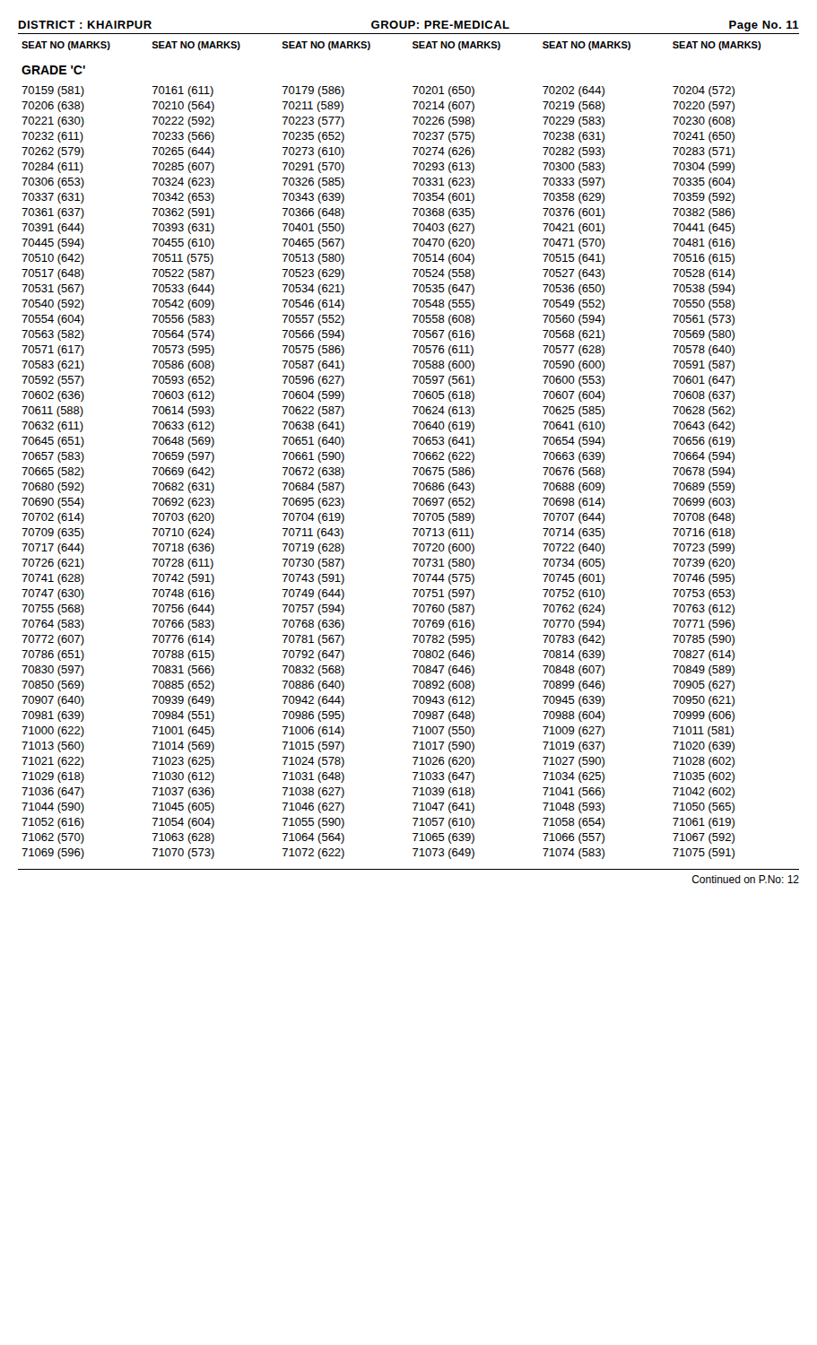DISTRICT : KHAIRPUR
GROUP: PRE-MEDICAL
Page No. 11
| SEAT NO (MARKS) | SEAT NO (MARKS) | SEAT NO (MARKS) | SEAT NO (MARKS) | SEAT NO (MARKS) | SEAT NO (MARKS) |
| --- | --- | --- | --- | --- | --- |
| GRADE 'C' |
| 70159 (581) | 70161 (611) | 70179 (586) | 70201 (650) | 70202 (644) | 70204 (572) |
| 70206 (638) | 70210 (564) | 70211 (589) | 70214 (607) | 70219 (568) | 70220 (597) |
| 70221 (630) | 70222 (592) | 70223 (577) | 70226 (598) | 70229 (583) | 70230 (608) |
| 70232 (611) | 70233 (566) | 70235 (652) | 70237 (575) | 70238 (631) | 70241 (650) |
| 70262 (579) | 70265 (644) | 70273 (610) | 70274 (626) | 70282 (593) | 70283 (571) |
| 70284 (611) | 70285 (607) | 70291 (570) | 70293 (613) | 70300 (583) | 70304 (599) |
| 70306 (653) | 70324 (623) | 70326 (585) | 70331 (623) | 70333 (597) | 70335 (604) |
| 70337 (631) | 70342 (653) | 70343 (639) | 70354 (601) | 70358 (629) | 70359 (592) |
| 70361 (637) | 70362 (591) | 70366 (648) | 70368 (635) | 70376 (601) | 70382 (586) |
| 70391 (644) | 70393 (631) | 70401 (550) | 70403 (627) | 70421 (601) | 70441 (645) |
| 70445 (594) | 70455 (610) | 70465 (567) | 70470 (620) | 70471 (570) | 70481 (616) |
| 70510 (642) | 70511 (575) | 70513 (580) | 70514 (604) | 70515 (641) | 70516 (615) |
| 70517 (648) | 70522 (587) | 70523 (629) | 70524 (558) | 70527 (643) | 70528 (614) |
| 70531 (567) | 70533 (644) | 70534 (621) | 70535 (647) | 70536 (650) | 70538 (594) |
| 70540 (592) | 70542 (609) | 70546 (614) | 70548 (555) | 70549 (552) | 70550 (558) |
| 70554 (604) | 70556 (583) | 70557 (552) | 70558 (608) | 70560 (594) | 70561 (573) |
| 70563 (582) | 70564 (574) | 70566 (594) | 70567 (616) | 70568 (621) | 70569 (580) |
| 70571 (617) | 70573 (595) | 70575 (586) | 70576 (611) | 70577 (628) | 70578 (640) |
| 70583 (621) | 70586 (608) | 70587 (641) | 70588 (600) | 70590 (600) | 70591 (587) |
| 70592 (557) | 70593 (652) | 70596 (627) | 70597 (561) | 70600 (553) | 70601 (647) |
| 70602 (636) | 70603 (612) | 70604 (599) | 70605 (618) | 70607 (604) | 70608 (637) |
| 70611 (588) | 70614 (593) | 70622 (587) | 70624 (613) | 70625 (585) | 70628 (562) |
| 70632 (611) | 70633 (612) | 70638 (641) | 70640 (619) | 70641 (610) | 70643 (642) |
| 70645 (651) | 70648 (569) | 70651 (640) | 70653 (641) | 70654 (594) | 70656 (619) |
| 70657 (583) | 70659 (597) | 70661 (590) | 70662 (622) | 70663 (639) | 70664 (594) |
| 70665 (582) | 70669 (642) | 70672 (638) | 70675 (586) | 70676 (568) | 70678 (594) |
| 70680 (592) | 70682 (631) | 70684 (587) | 70686 (643) | 70688 (609) | 70689 (559) |
| 70690 (554) | 70692 (623) | 70695 (623) | 70697 (652) | 70698 (614) | 70699 (603) |
| 70702 (614) | 70703 (620) | 70704 (619) | 70705 (589) | 70707 (644) | 70708 (648) |
| 70709 (635) | 70710 (624) | 70711 (643) | 70713 (611) | 70714 (635) | 70716 (618) |
| 70717 (644) | 70718 (636) | 70719 (628) | 70720 (600) | 70722 (640) | 70723 (599) |
| 70726 (621) | 70728 (611) | 70730 (587) | 70731 (580) | 70734 (605) | 70739 (620) |
| 70741 (628) | 70742 (591) | 70743 (591) | 70744 (575) | 70745 (601) | 70746 (595) |
| 70747 (630) | 70748 (616) | 70749 (644) | 70751 (597) | 70752 (610) | 70753 (653) |
| 70755 (568) | 70756 (644) | 70757 (594) | 70760 (587) | 70762 (624) | 70763 (612) |
| 70764 (583) | 70766 (583) | 70768 (636) | 70769 (616) | 70770 (594) | 70771 (596) |
| 70772 (607) | 70776 (614) | 70781 (567) | 70782 (595) | 70783 (642) | 70785 (590) |
| 70786 (651) | 70788 (615) | 70792 (647) | 70802 (646) | 70814 (639) | 70827 (614) |
| 70830 (597) | 70831 (566) | 70832 (568) | 70847 (646) | 70848 (607) | 70849 (589) |
| 70850 (569) | 70885 (652) | 70886 (640) | 70892 (608) | 70899 (646) | 70905 (627) |
| 70907 (640) | 70939 (649) | 70942 (644) | 70943 (612) | 70945 (639) | 70950 (621) |
| 70981 (639) | 70984 (551) | 70986 (595) | 70987 (648) | 70988 (604) | 70999 (606) |
| 71000 (622) | 71001 (645) | 71006 (614) | 71007 (550) | 71009 (627) | 71011 (581) |
| 71013 (560) | 71014 (569) | 71015 (597) | 71017 (590) | 71019 (637) | 71020 (639) |
| 71021 (622) | 71023 (625) | 71024 (578) | 71026 (620) | 71027 (590) | 71028 (602) |
| 71029 (618) | 71030 (612) | 71031 (648) | 71033 (647) | 71034 (625) | 71035 (602) |
| 71036 (647) | 71037 (636) | 71038 (627) | 71039 (618) | 71041 (566) | 71042 (602) |
| 71044 (590) | 71045 (605) | 71046 (627) | 71047 (641) | 71048 (593) | 71050 (565) |
| 71052 (616) | 71054 (604) | 71055 (590) | 71057 (610) | 71058 (654) | 71061 (619) |
| 71062 (570) | 71063 (628) | 71064 (564) | 71065 (639) | 71066 (557) | 71067 (592) |
| 71069 (596) | 71070 (573) | 71072 (622) | 71073 (649) | 71074 (583) | 71075 (591) |
Continued on P.No: 12